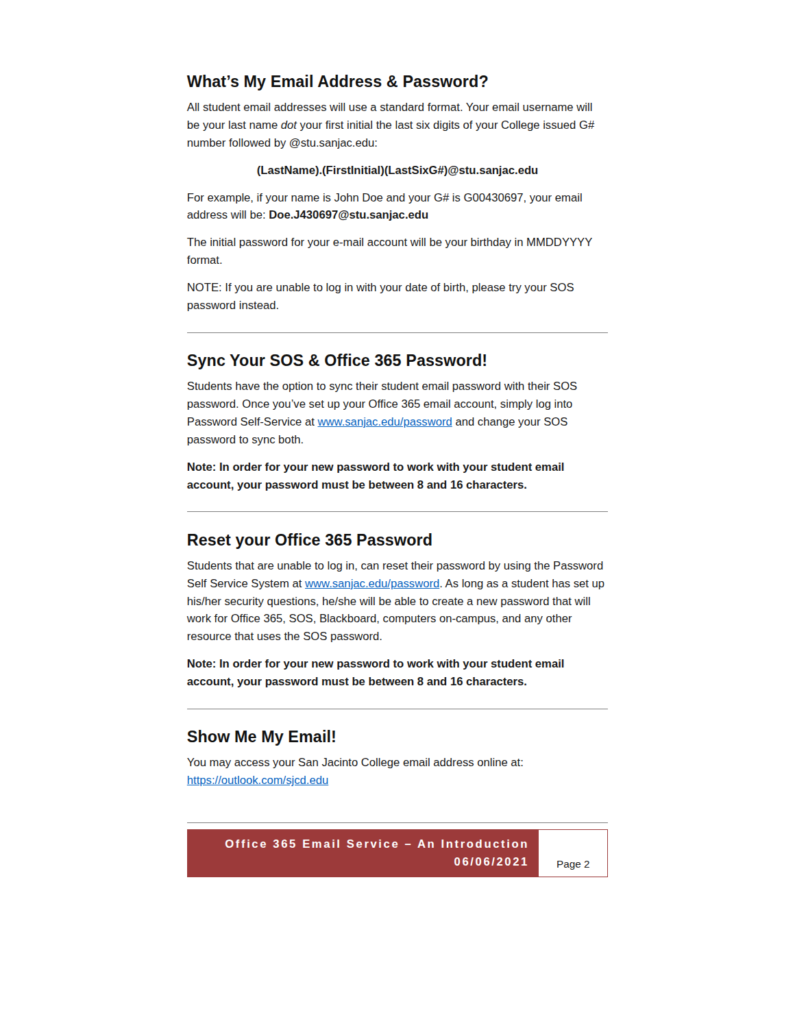What’s My Email Address & Password?
All student email addresses will use a standard format. Your email username will be your last name dot your first initial the last six digits of your College issued G# number followed by @stu.sanjac.edu:
(LastName).(FirstInitial)(LastSixG#)@stu.sanjac.edu
For example, if your name is John Doe and your G# is G00430697, your email address will be: Doe.J430697@stu.sanjac.edu
The initial password for your e-mail account will be your birthday in MMDDYYYY format.
NOTE: If you are unable to log in with your date of birth, please try your SOS password instead.
Sync Your SOS & Office 365 Password!
Students have the option to sync their student email password with their SOS password. Once you’ve set up your Office 365 email account, simply log into Password Self-Service at www.sanjac.edu/password and change your SOS password to sync both.
Note: In order for your new password to work with your student email account, your password must be between 8 and 16 characters.
Reset your Office 365 Password
Students that are unable to log in, can reset their password by using the Password Self Service System at www.sanjac.edu/password. As long as a student has set up his/her security questions, he/she will be able to create a new password that will work for Office 365, SOS, Blackboard, computers on-campus, and any other resource that uses the SOS password.
Note: In order for your new password to work with your student email account, your password must be between 8 and 16 characters.
Show Me My Email!
You may access your San Jacinto College email address online at: https://outlook.com/sjcd.edu
Office 365 Email Service – An Introduction
06/06/2021
Page 2